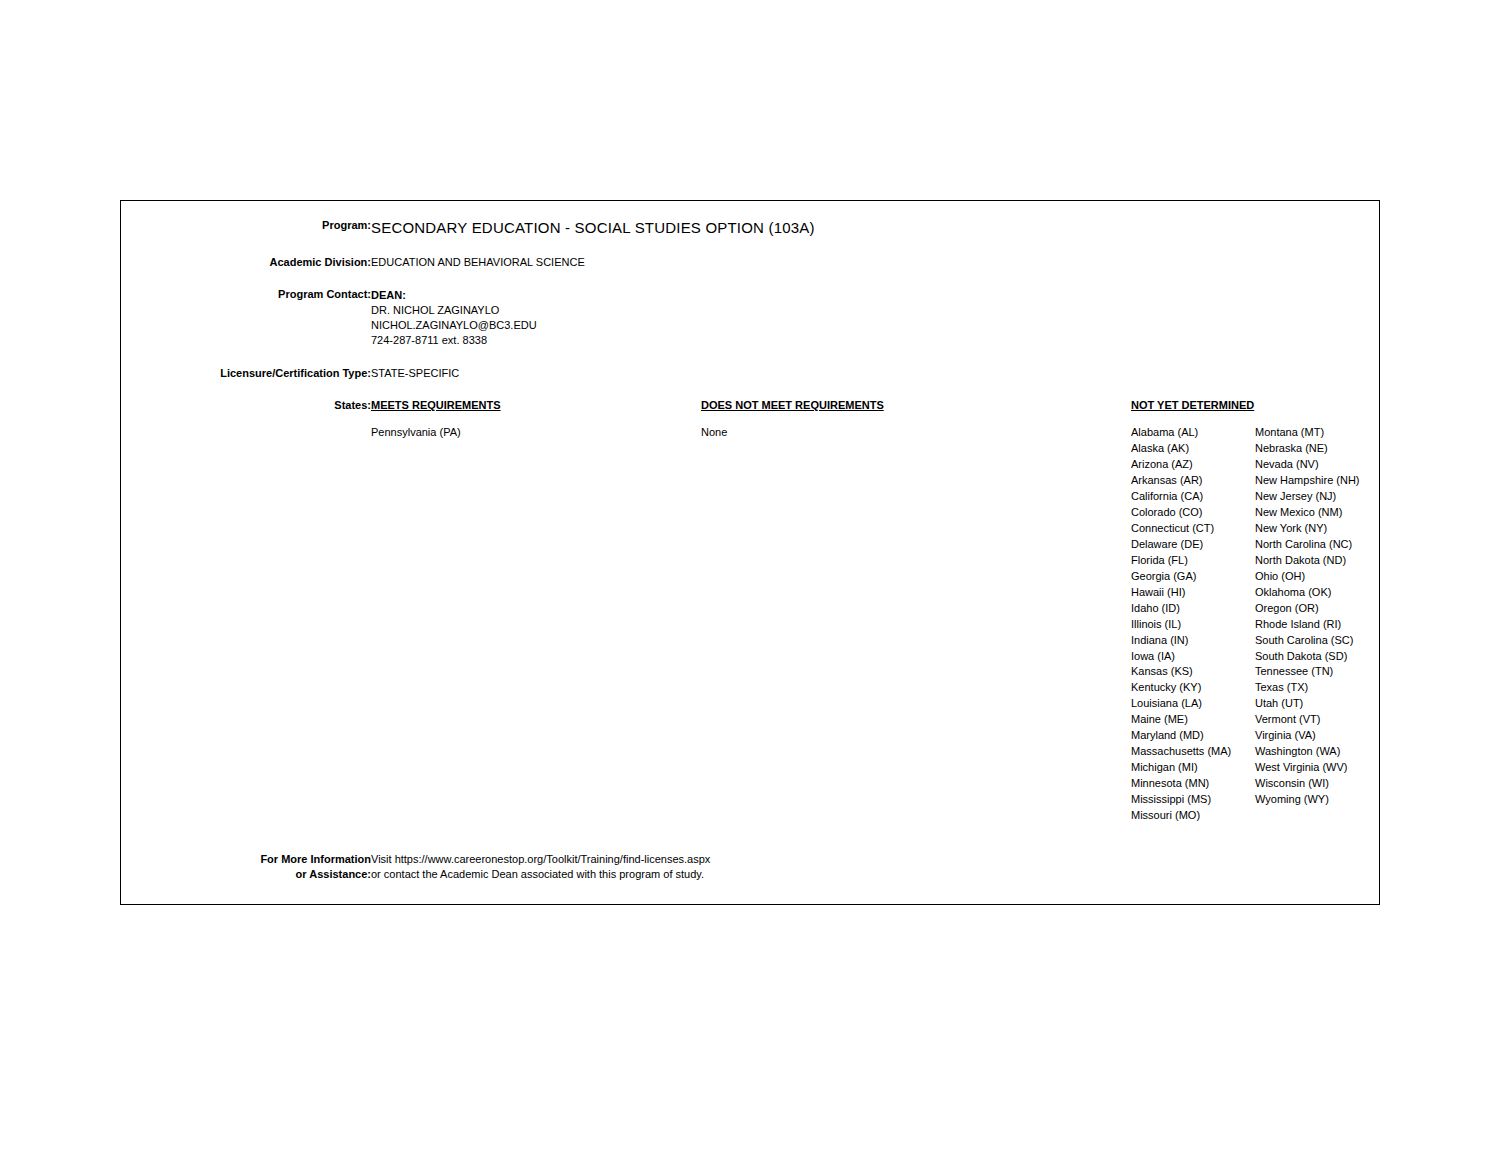| Program: | SECONDARY EDUCATION - SOCIAL STUDIES OPTION (103A) |
| Academic Division: | EDUCATION AND BEHAVIORAL SCIENCE |
| Program Contact: | DEAN: DR. NICHOL ZAGINAYLO NICHOL.ZAGINAYLO@BC3.EDU 724-287-8711 ext. 8338 |
| Licensure/Certification Type: | STATE-SPECIFIC |
| States: | / MEETS REQUIREMENTS / DOES NOT MEET REQUIREMENTS / NOT YET DETERMINED / / Pennsylvania (PA) / None / / Alabama (AL) Alaska (AK) Arizona (AZ) Arkansas (AR) California (CA) Colorado (CO) Connecticut (CT) Delaware (DE) Florida (FL) Georgia (GA) Hawaii (HI) Idaho (ID) Illinois (IL) Indiana (IN) Iowa (IA) Kansas (KS) Kentucky (KY) Louisiana (LA) Maine (ME) Maryland (MD) Massachusetts (MA) Michigan (MI) Minnesota (MN) Mississippi (MS) Missouri (MO) / Montana (MT) Nebraska (NE) Nevada (NV) New Hampshire (NH) New Jersey (NJ) New Mexico (NM) New York (NY) North Carolina (NC) North Dakota (ND) Ohio (OH) Oklahoma (OK) Oregon (OR) Rhode Island (RI) South Carolina (SC) South Dakota (SD) Tennessee (TN) Texas (TX) Utah (UT) Vermont (VT) Virginia (VA) Washington (WA) West Virginia (WV) Wisconsin (WI) Wyoming (WY) / / |
| For More Information or Assistance: | Visit https://www.careeronestop.org/Toolkit/Training/find-licenses.aspx or contact the Academic Dean associated with this program of study. |